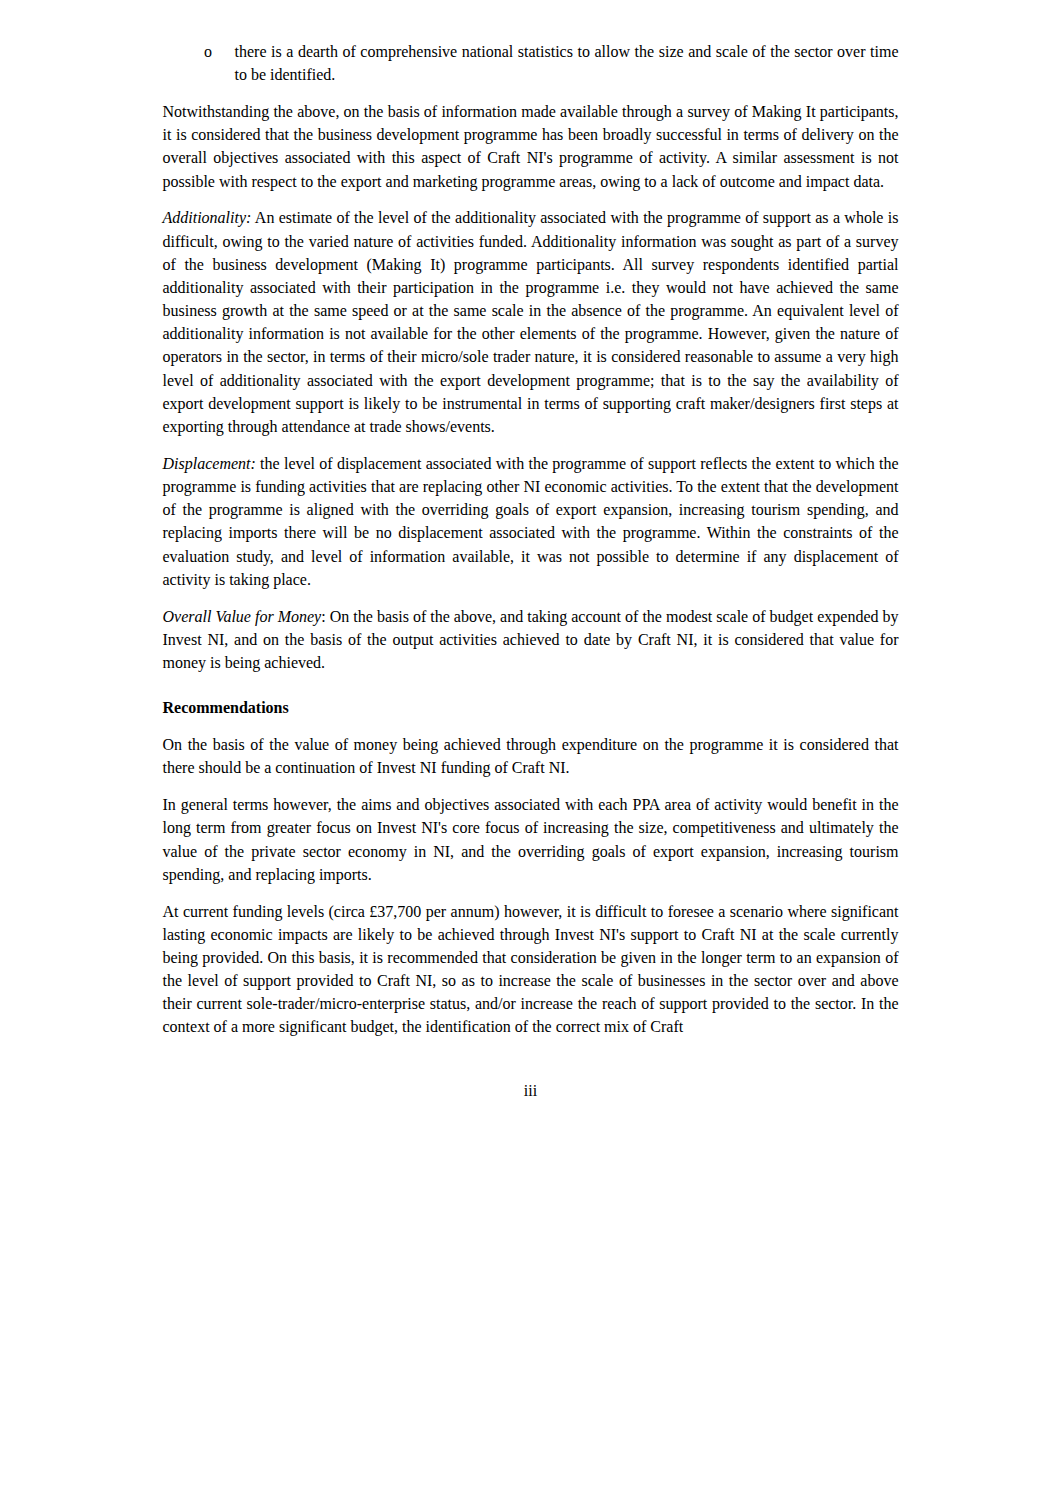o there is a dearth of comprehensive national statistics to allow the size and scale of the sector over time to be identified.
Notwithstanding the above, on the basis of information made available through a survey of Making It participants, it is considered that the business development programme has been broadly successful in terms of delivery on the overall objectives associated with this aspect of Craft NI's programme of activity. A similar assessment is not possible with respect to the export and marketing programme areas, owing to a lack of outcome and impact data.
Additionality: An estimate of the level of the additionality associated with the programme of support as a whole is difficult, owing to the varied nature of activities funded. Additionality information was sought as part of a survey of the business development (Making It) programme participants. All survey respondents identified partial additionality associated with their participation in the programme i.e. they would not have achieved the same business growth at the same speed or at the same scale in the absence of the programme. An equivalent level of additionality information is not available for the other elements of the programme. However, given the nature of operators in the sector, in terms of their micro/sole trader nature, it is considered reasonable to assume a very high level of additionality associated with the export development programme; that is to the say the availability of export development support is likely to be instrumental in terms of supporting craft maker/designers first steps at exporting through attendance at trade shows/events.
Displacement: the level of displacement associated with the programme of support reflects the extent to which the programme is funding activities that are replacing other NI economic activities. To the extent that the development of the programme is aligned with the overriding goals of export expansion, increasing tourism spending, and replacing imports there will be no displacement associated with the programme. Within the constraints of the evaluation study, and level of information available, it was not possible to determine if any displacement of activity is taking place.
Overall Value for Money: On the basis of the above, and taking account of the modest scale of budget expended by Invest NI, and on the basis of the output activities achieved to date by Craft NI, it is considered that value for money is being achieved.
Recommendations
On the basis of the value of money being achieved through expenditure on the programme it is considered that there should be a continuation of Invest NI funding of Craft NI.
In general terms however, the aims and objectives associated with each PPA area of activity would benefit in the long term from greater focus on Invest NI's core focus of increasing the size, competitiveness and ultimately the value of the private sector economy in NI, and the overriding goals of export expansion, increasing tourism spending, and replacing imports.
At current funding levels (circa £37,700 per annum) however, it is difficult to foresee a scenario where significant lasting economic impacts are likely to be achieved through Invest NI's support to Craft NI at the scale currently being provided. On this basis, it is recommended that consideration be given in the longer term to an expansion of the level of support provided to Craft NI, so as to increase the scale of businesses in the sector over and above their current sole-trader/micro-enterprise status, and/or increase the reach of support provided to the sector. In the context of a more significant budget, the identification of the correct mix of Craft
iii